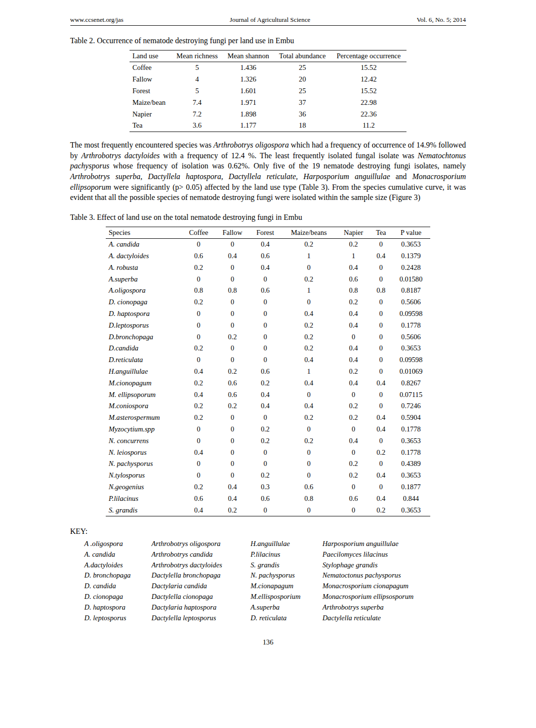www.ccsenet.org/jas
Journal of Agricultural Science
Vol. 6, No. 5; 2014
Table 2. Occurrence of nematode destroying fungi per land use in Embu
| Land use | Mean richness | Mean shannon | Total abundance | Percentage occurrence |
| --- | --- | --- | --- | --- |
| Coffee | 5 | 1.436 | 25 | 15.52 |
| Fallow | 4 | 1.326 | 20 | 12.42 |
| Forest | 5 | 1.601 | 25 | 15.52 |
| Maize/bean | 7.4 | 1.971 | 37 | 22.98 |
| Napier | 7.2 | 1.898 | 36 | 22.36 |
| Tea | 3.6 | 1.177 | 18 | 11.2 |
The most frequently encountered species was Arthrobotrys oligospora which had a frequency of occurrence of 14.9% followed by Arthrobotrys dactyloides with a frequency of 12.4 %. The least frequently isolated fungal isolate was Nematochtonus pachysporus whose frequency of isolation was 0.62%. Only five of the 19 nematode destroying fungi isolates, namely Arthrobotrys superba, Dactyllela haptospora, Dactyllela reticulate, Harposporium anguillulae and Monacrosporium ellipsoporum were significantly (p> 0.05) affected by the land use type (Table 3). From the species cumulative curve, it was evident that all the possible species of nematode destroying fungi were isolated within the sample size (Figure 3)
Table 3. Effect of land use on the total nematode destroying fungi in Embu
| Species | Coffee | Fallow | Forest | Maize/beans | Napier | Tea | P value |
| --- | --- | --- | --- | --- | --- | --- | --- |
| A. candida | 0 | 0 | 0.4 | 0.2 | 0.2 | 0 | 0.3653 |
| A. dactyloides | 0.6 | 0.4 | 0.6 | 1 | 1 | 0.4 | 0.1379 |
| A. robusta | 0.2 | 0 | 0.4 | 0 | 0.4 | 0 | 0.2428 |
| A.superba | 0 | 0 | 0 | 0.2 | 0.6 | 0 | 0.01580 |
| A.oligospora | 0.8 | 0.8 | 0.6 | 1 | 0.8 | 0.8 | 0.8187 |
| D. cionopaga | 0.2 | 0 | 0 | 0 | 0.2 | 0 | 0.5606 |
| D. haptospora | 0 | 0 | 0 | 0.4 | 0.4 | 0 | 0.09598 |
| D.leptosporus | 0 | 0 | 0 | 0.2 | 0.4 | 0 | 0.1778 |
| D.bronchopaga | 0 | 0.2 | 0 | 0.2 | 0 | 0 | 0.5606 |
| D.candida | 0.2 | 0 | 0 | 0.2 | 0.4 | 0 | 0.3653 |
| D.reticulata | 0 | 0 | 0 | 0.4 | 0.4 | 0 | 0.09598 |
| H.anguillulae | 0.4 | 0.2 | 0.6 | 1 | 0.2 | 0 | 0.01069 |
| M.cionopagum | 0.2 | 0.6 | 0.2 | 0.4 | 0.4 | 0.4 | 0.8267 |
| M. ellipsoporum | 0.4 | 0.6 | 0.4 | 0 | 0 | 0 | 0.07115 |
| M.coniospora | 0.2 | 0.2 | 0.4 | 0.4 | 0.2 | 0 | 0.7246 |
| M.asterospermum | 0.2 | 0 | 0 | 0.2 | 0.2 | 0.4 | 0.5904 |
| Myzocytium.spp | 0 | 0 | 0.2 | 0 | 0 | 0.4 | 0.1778 |
| N. concurrens | 0 | 0 | 0.2 | 0.2 | 0.4 | 0 | 0.3653 |
| N. leiosporus | 0.4 | 0 | 0 | 0 | 0 | 0.2 | 0.1778 |
| N. pachysporus | 0 | 0 | 0 | 0 | 0.2 | 0 | 0.4389 |
| N.tylosporus | 0 | 0 | 0.2 | 0 | 0.2 | 0.4 | 0.3653 |
| N.geogenius | 0.2 | 0.4 | 0.3 | 0.6 | 0 | 0 | 0.1877 |
| P.lilacinus | 0.6 | 0.4 | 0.6 | 0.8 | 0.6 | 0.4 | 0.844 |
| S. grandis | 0.4 | 0.2 | 0 | 0 | 0 | 0.2 | 0.3653 |
KEY:
| A .oligospora | Arthrobotrys oligospora | H.anguillulae | Harposporium anguillulae |
| A. candida | Arthrobotrys candida | P.lilacinus | Paecilomyces lilacinus |
| A.dactyloides | Arthrobotrys dactyloides | S. grandis | Stylophage grandis |
| D. bronchopaga | Dactylella bronchopaga | N. pachysporus | Nematoctonus pachysporus |
| D. candida | Dactylaria candida | M.cionapagum | Monacrosporium cionapagum |
| D. cionopaga | Dactylella cionopaga | M.ellisposporium | Monacrosporium ellipsosporum |
| D. haptospora | Dactylaria haptospora | A.superba | Arthrobotrys superba |
| D. leptosporus | Dactylella leptosporus | D. reticulata | Dactylella reticulate |
136